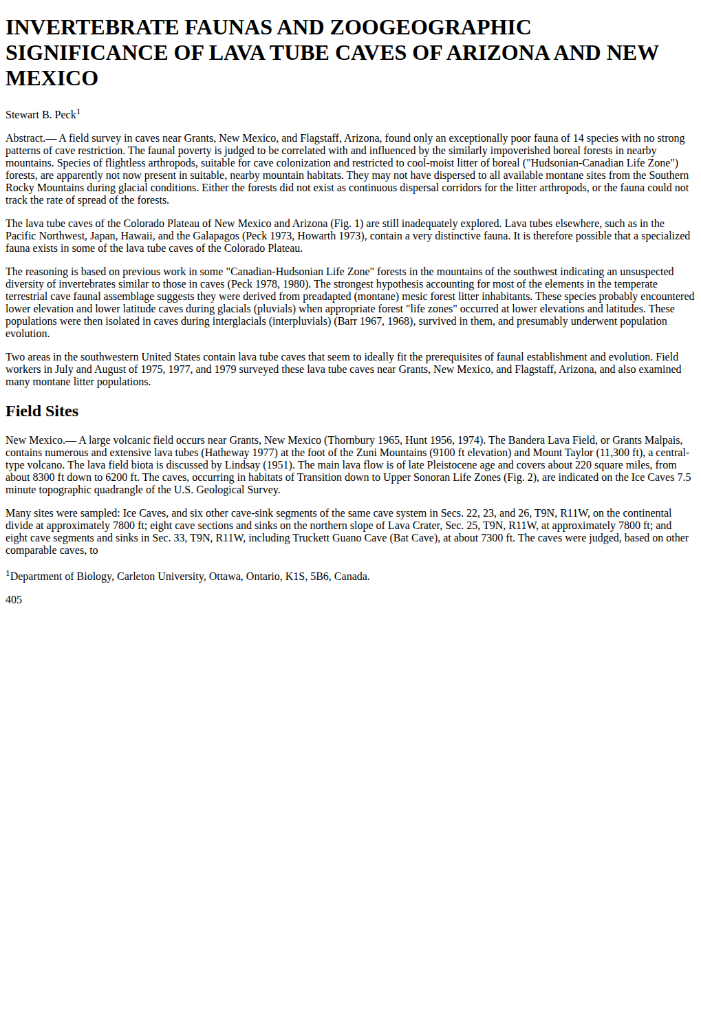INVERTEBRATE FAUNAS AND ZOOGEOGRAPHIC SIGNIFICANCE OF LAVA TUBE CAVES OF ARIZONA AND NEW MEXICO
Stewart B. Peck1
Abstract.— A field survey in caves near Grants, New Mexico, and Flagstaff, Arizona, found only an exceptionally poor fauna of 14 species with no strong patterns of cave restriction. The faunal poverty is judged to be correlated with and influenced by the similarly impoverished boreal forests in nearby mountains. Species of flightless arthropods, suitable for cave colonization and restricted to cool-moist litter of boreal ("Hudsonian-Canadian Life Zone") forests, are apparently not now present in suitable, nearby mountain habitats. They may not have dispersed to all available montane sites from the Southern Rocky Mountains during glacial conditions. Either the forests did not exist as continuous dispersal corridors for the litter arthropods, or the fauna could not track the rate of spread of the forests.
The lava tube caves of the Colorado Plateau of New Mexico and Arizona (Fig. 1) are still inadequately explored. Lava tubes elsewhere, such as in the Pacific Northwest, Japan, Hawaii, and the Galapagos (Peck 1973, Howarth 1973), contain a very distinctive fauna. It is therefore possible that a specialized fauna exists in some of the lava tube caves of the Colorado Plateau.
The reasoning is based on previous work in some "Canadian-Hudsonian Life Zone" forests in the mountains of the southwest indicating an unsuspected diversity of invertebrates similar to those in caves (Peck 1978, 1980). The strongest hypothesis accounting for most of the elements in the temperate terrestrial cave faunal assemblage suggests they were derived from preadapted (montane) mesic forest litter inhabitants. These species probably encountered lower elevation and lower latitude caves during glacials (pluvials) when appropriate forest "life zones" occurred at lower elevations and latitudes. These populations were then isolated in caves during interglacials (interpluvials) (Barr 1967, 1968), survived in them, and presumably underwent population evolution.
Two areas in the southwestern United States contain lava tube caves that seem to ideally fit the prerequisites of faunal establishment and evolution. Field workers in July and August of 1975, 1977, and 1979 surveyed these lava tube caves near Grants, New Mexico, and Flagstaff, Arizona, and also examined many montane litter populations.
Field Sites
New Mexico.— A large volcanic field occurs near Grants, New Mexico (Thornbury 1965, Hunt 1956, 1974). The Bandera Lava Field, or Grants Malpais, contains numerous and extensive lava tubes (Hatheway 1977) at the foot of the Zuni Mountains (9100 ft elevation) and Mount Taylor (11,300 ft), a central-type volcano. The lava field biota is discussed by Lindsay (1951). The main lava flow is of late Pleistocene age and covers about 220 square miles, from about 8300 ft down to 6200 ft. The caves, occurring in habitats of Transition down to Upper Sonoran Life Zones (Fig. 2), are indicated on the Ice Caves 7.5 minute topographic quadrangle of the U.S. Geological Survey.
Many sites were sampled: Ice Caves, and six other cave-sink segments of the same cave system in Secs. 22, 23, and 26, T9N, R11W, on the continental divide at approximately 7800 ft; eight cave sections and sinks on the northern slope of Lava Crater, Sec. 25, T9N, R11W, at approximately 7800 ft; and eight cave segments and sinks in Sec. 33, T9N, R11W, including Truckett Guano Cave (Bat Cave), at about 7300 ft. The caves were judged, based on other comparable caves, to
1Department of Biology, Carleton University, Ottawa, Ontario, K1S, 5B6, Canada.
405